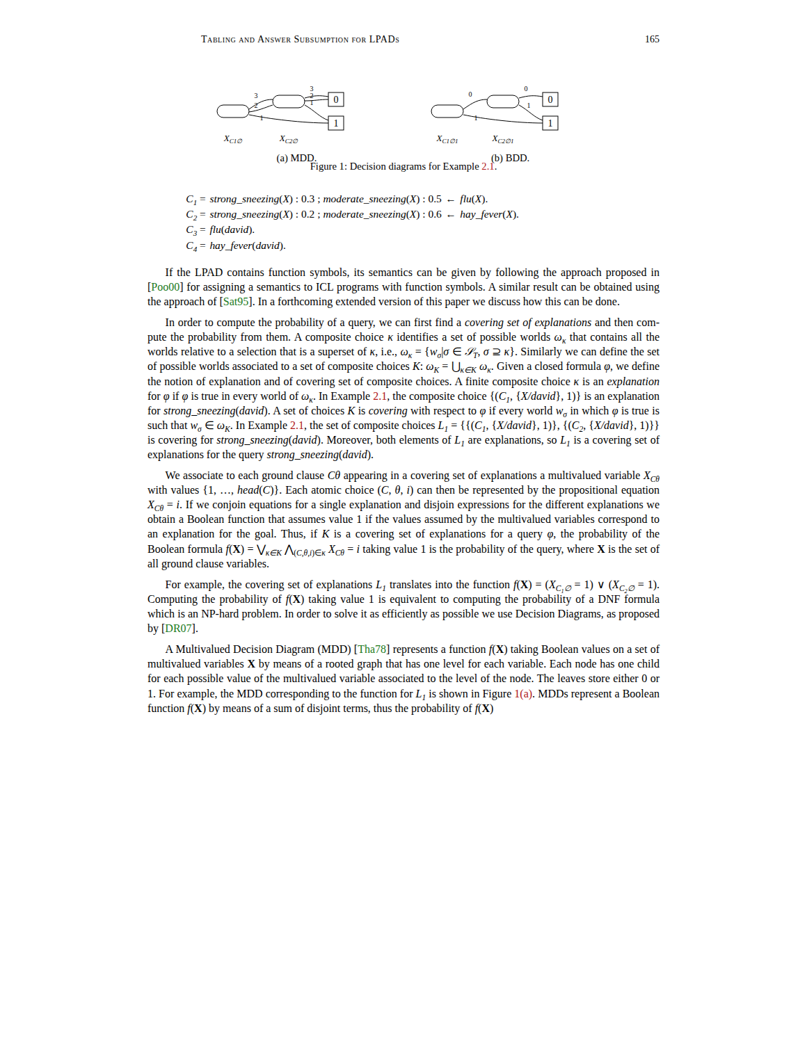Tabling and Answer Subsumption for LPADs 165
0 1 3 2 1 3 2 1 XC1∅ XC2∅
(a) MDD.
0 1 0 1 0 1 XC1∅1 XC2∅1
(b) BDD.
Figure 1: Decision diagrams for Example 2.1.
| C 1 = | strong_sneezing ( X ) : 0.3 ; moderate_sneezing ( X ) : 0.5 | ← | flu ( X ). |
| C 2 = | strong_sneezing ( X ) : 0.2 ; moderate_sneezing ( X ) : 0.6 | ← | hay_fever ( X ). |
| C 3 = | flu ( david ). | | |
| C 4 = | hay_fever ( david ). | | |
If the LPAD contains function symbols, its semantics can be given by following the approach proposed in [Poo00] for assigning a semantics to ICL programs with function symbols. A similar result can be obtained using the approach of [Sat95]. In a forthcoming extended version of this paper we discuss how this can be done.
In order to compute the probability of a query, we can first find a covering set of explanations and then compute the probability from them. A composite choice κ identifies a set of possible worlds ωκ that contains all the worlds relative to a selection that is a superset of κ, i.e., ωκ = {wσ|σ ∈ 𝒮T, σ ⊇ κ}. Similarly we can define the set of possible worlds associated to a set of composite choices K: ωK = ⋃κ∈K ωκ. Given a closed formula φ, we define the notion of explanation and of covering set of composite choices. A finite composite choice κ is an explanation for φ if φ is true in every world of ωκ. In Example 2.1, the composite choice {(C1, {X/david}, 1)} is an explanation for strong_sneezing(david). A set of choices K is covering with respect to φ if every world wσ in which φ is true is such that wσ ∈ ωK. In Example 2.1, the set of composite choices L1 = {{(C1, {X/david}, 1)}, {(C2, {X/david}, 1)}} is covering for strong_sneezing(david). Moreover, both elements of L1 are explanations, so L1 is a covering set of explanations for the query strong_sneezing(david).
We associate to each ground clause Cθ appearing in a covering set of explanations a multivalued variable XCθ with values {1, …, head(C)}. Each atomic choice (C, θ, i) can then be represented by the propositional equation XCθ = i. If we conjoin equations for a single explanation and disjoin expressions for the different explanations we obtain a Boolean function that assumes value 1 if the values assumed by the multivalued variables correspond to an explanation for the goal. Thus, if K is a covering set of explanations for a query φ, the probability of the Boolean formula f(X) = ⋁κ∈K ⋀(C,θ,i)∈κ XCθ = i taking value 1 is the probability of the query, where X is the set of all ground clause variables.
For example, the covering set of explanations L1 translates into the function f(X) = (XC1∅ = 1) ∨ (XC2∅ = 1). Computing the probability of f(X) taking value 1 is equivalent to computing the probability of a DNF formula which is an NP-hard problem. In order to solve it as efficiently as possible we use Decision Diagrams, as proposed by [DR07].
A Multivalued Decision Diagram (MDD) [Tha78] represents a function f(X) taking Boolean values on a set of multivalued variables X by means of a rooted graph that has one level for each variable. Each node has one child for each possible value of the multivalued variable associated to the level of the node. The leaves store either 0 or 1. For example, the MDD corresponding to the function for L1 is shown in Figure 1(a). MDDs represent a Boolean function f(X) by means of a sum of disjoint terms, thus the probability of f(X)